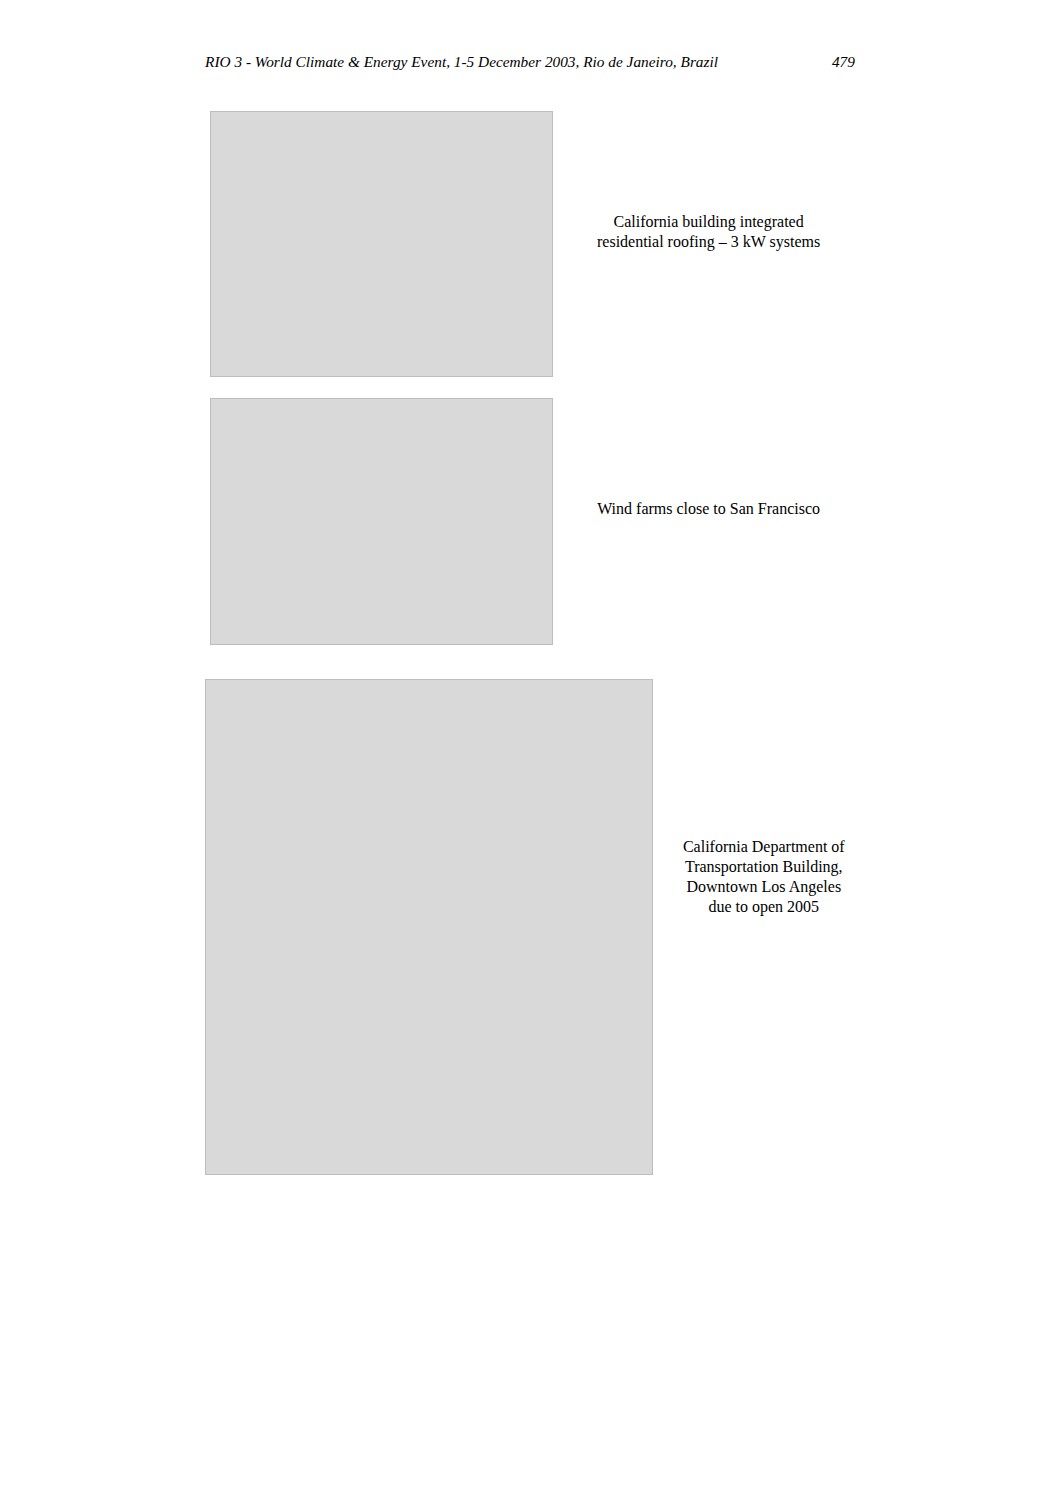RIO 3 - World Climate & Energy Event, 1-5 December 2003, Rio de Janeiro, Brazil 479
California building integrated residential roofing – 3 kW systems
Wind farms close to San Francisco
California Department of Transportation Building, Downtown Los Angeles due to open 2005